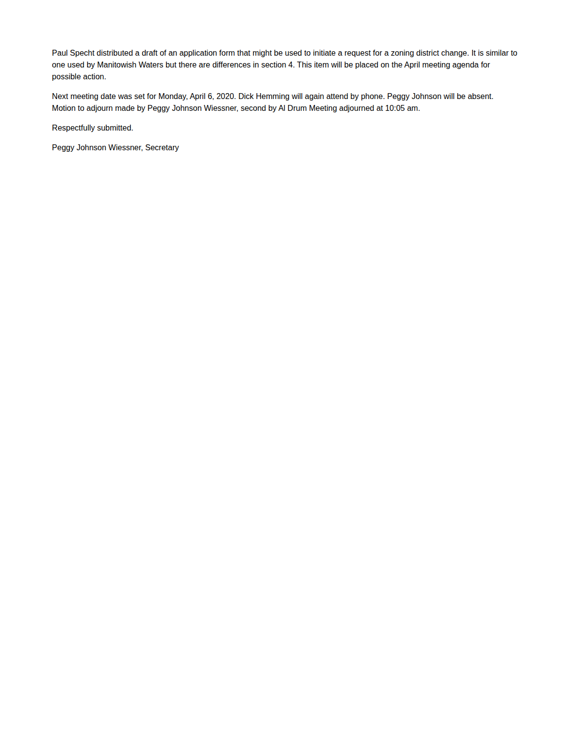Paul Specht distributed a draft of an application form that might be used to initiate a request for a zoning district change. It is similar to one used by Manitowish Waters but there are differences in section 4. This item will be placed on the April meeting agenda for possible action.
Next meeting date was set for Monday, April 6, 2020. Dick Hemming will again attend by phone. Peggy Johnson will be absent. Motion to adjourn made by Peggy Johnson Wiessner, second by Al Drum Meeting adjourned at 10:05 am.
Respectfully submitted.
Peggy Johnson Wiessner, Secretary